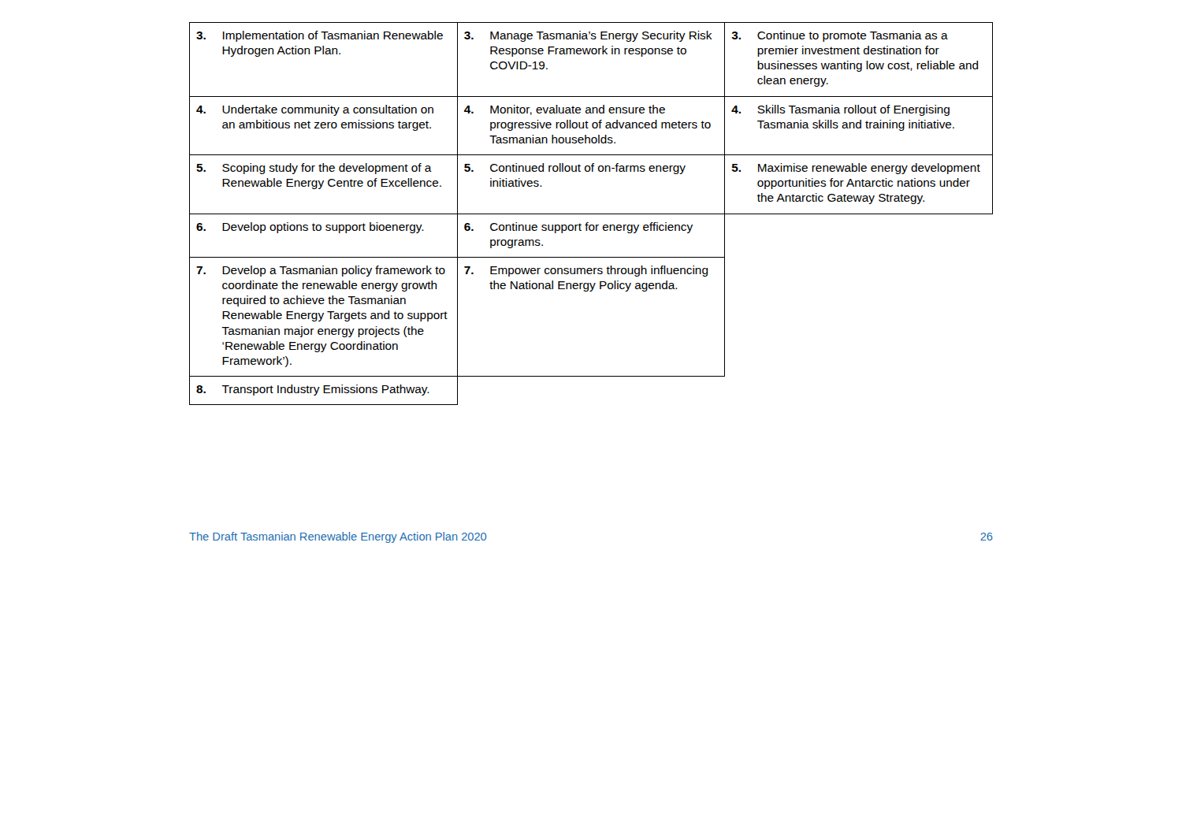| 3. Implementation of Tasmanian Renewable Hydrogen Action Plan. | 3. Manage Tasmania’s Energy Security Risk Response Framework in response to COVID-19. | 3. Continue to promote Tasmania as a premier investment destination for businesses wanting low cost, reliable and clean energy. |
| 4. Undertake community a consultation on an ambitious net zero emissions target. | 4. Monitor, evaluate and ensure the progressive rollout of advanced meters to Tasmanian households. | 4. Skills Tasmania rollout of Energising Tasmania skills and training initiative. |
| 5. Scoping study for the development of a Renewable Energy Centre of Excellence. | 5. Continued rollout of on-farms energy initiatives. | 5. Maximise renewable energy development opportunities for Antarctic nations under the Antarctic Gateway Strategy. |
| 6. Develop options to support bioenergy. | 6. Continue support for energy efficiency programs. | |
| 7. Develop a Tasmanian policy framework to coordinate the renewable energy growth required to achieve the Tasmanian Renewable Energy Targets and to support Tasmanian major energy projects (the ‘Renewable Energy Coordination Framework’). | 7. Empower consumers through influencing the National Energy Policy agenda. | |
| 8. Transport Industry Emissions Pathway. | | |
The Draft Tasmanian Renewable Energy Action Plan 2020
26